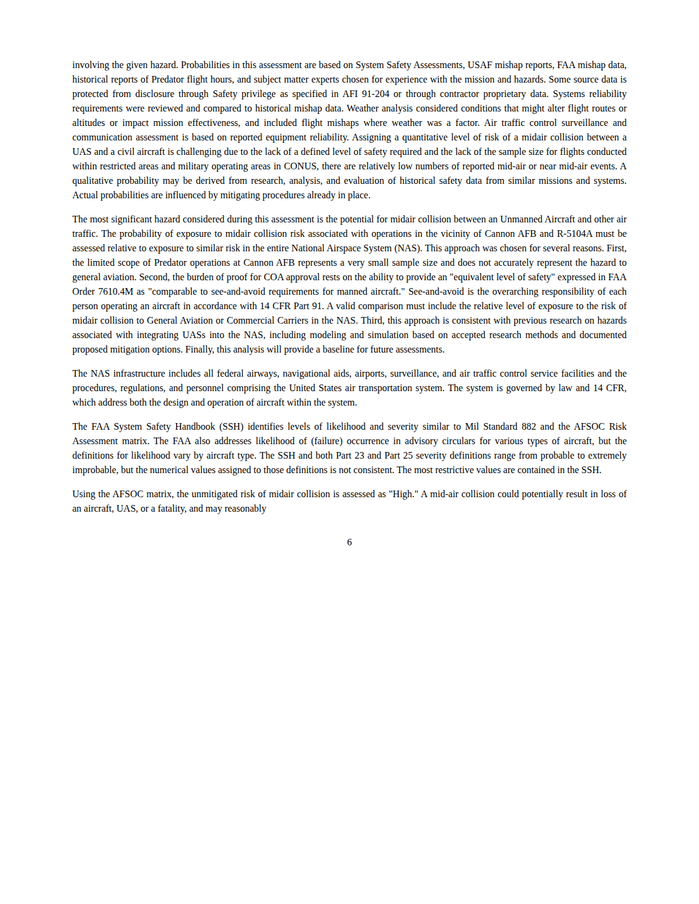involving the given hazard. Probabilities in this assessment are based on System Safety Assessments, USAF mishap reports, FAA mishap data, historical reports of Predator flight hours, and subject matter experts chosen for experience with the mission and hazards. Some source data is protected from disclosure through Safety privilege as specified in AFI 91-204 or through contractor proprietary data. Systems reliability requirements were reviewed and compared to historical mishap data. Weather analysis considered conditions that might alter flight routes or altitudes or impact mission effectiveness, and included flight mishaps where weather was a factor. Air traffic control surveillance and communication assessment is based on reported equipment reliability. Assigning a quantitative level of risk of a midair collision between a UAS and a civil aircraft is challenging due to the lack of a defined level of safety required and the lack of the sample size for flights conducted within restricted areas and military operating areas in CONUS, there are relatively low numbers of reported mid-air or near mid-air events. A qualitative probability may be derived from research, analysis, and evaluation of historical safety data from similar missions and systems. Actual probabilities are influenced by mitigating procedures already in place.
The most significant hazard considered during this assessment is the potential for midair collision between an Unmanned Aircraft and other air traffic. The probability of exposure to midair collision risk associated with operations in the vicinity of Cannon AFB and R-5104A must be assessed relative to exposure to similar risk in the entire National Airspace System (NAS). This approach was chosen for several reasons. First, the limited scope of Predator operations at Cannon AFB represents a very small sample size and does not accurately represent the hazard to general aviation. Second, the burden of proof for COA approval rests on the ability to provide an "equivalent level of safety" expressed in FAA Order 7610.4M as "comparable to see-and-avoid requirements for manned aircraft." See-and-avoid is the overarching responsibility of each person operating an aircraft in accordance with 14 CFR Part 91. A valid comparison must include the relative level of exposure to the risk of midair collision to General Aviation or Commercial Carriers in the NAS. Third, this approach is consistent with previous research on hazards associated with integrating UASs into the NAS, including modeling and simulation based on accepted research methods and documented proposed mitigation options. Finally, this analysis will provide a baseline for future assessments.
The NAS infrastructure includes all federal airways, navigational aids, airports, surveillance, and air traffic control service facilities and the procedures, regulations, and personnel comprising the United States air transportation system. The system is governed by law and 14 CFR, which address both the design and operation of aircraft within the system.
The FAA System Safety Handbook (SSH) identifies levels of likelihood and severity similar to Mil Standard 882 and the AFSOC Risk Assessment matrix. The FAA also addresses likelihood of (failure) occurrence in advisory circulars for various types of aircraft, but the definitions for likelihood vary by aircraft type. The SSH and both Part 23 and Part 25 severity definitions range from probable to extremely improbable, but the numerical values assigned to those definitions is not consistent. The most restrictive values are contained in the SSH.
Using the AFSOC matrix, the unmitigated risk of midair collision is assessed as "High." A mid-air collision could potentially result in loss of an aircraft, UAS, or a fatality, and may reasonably
6